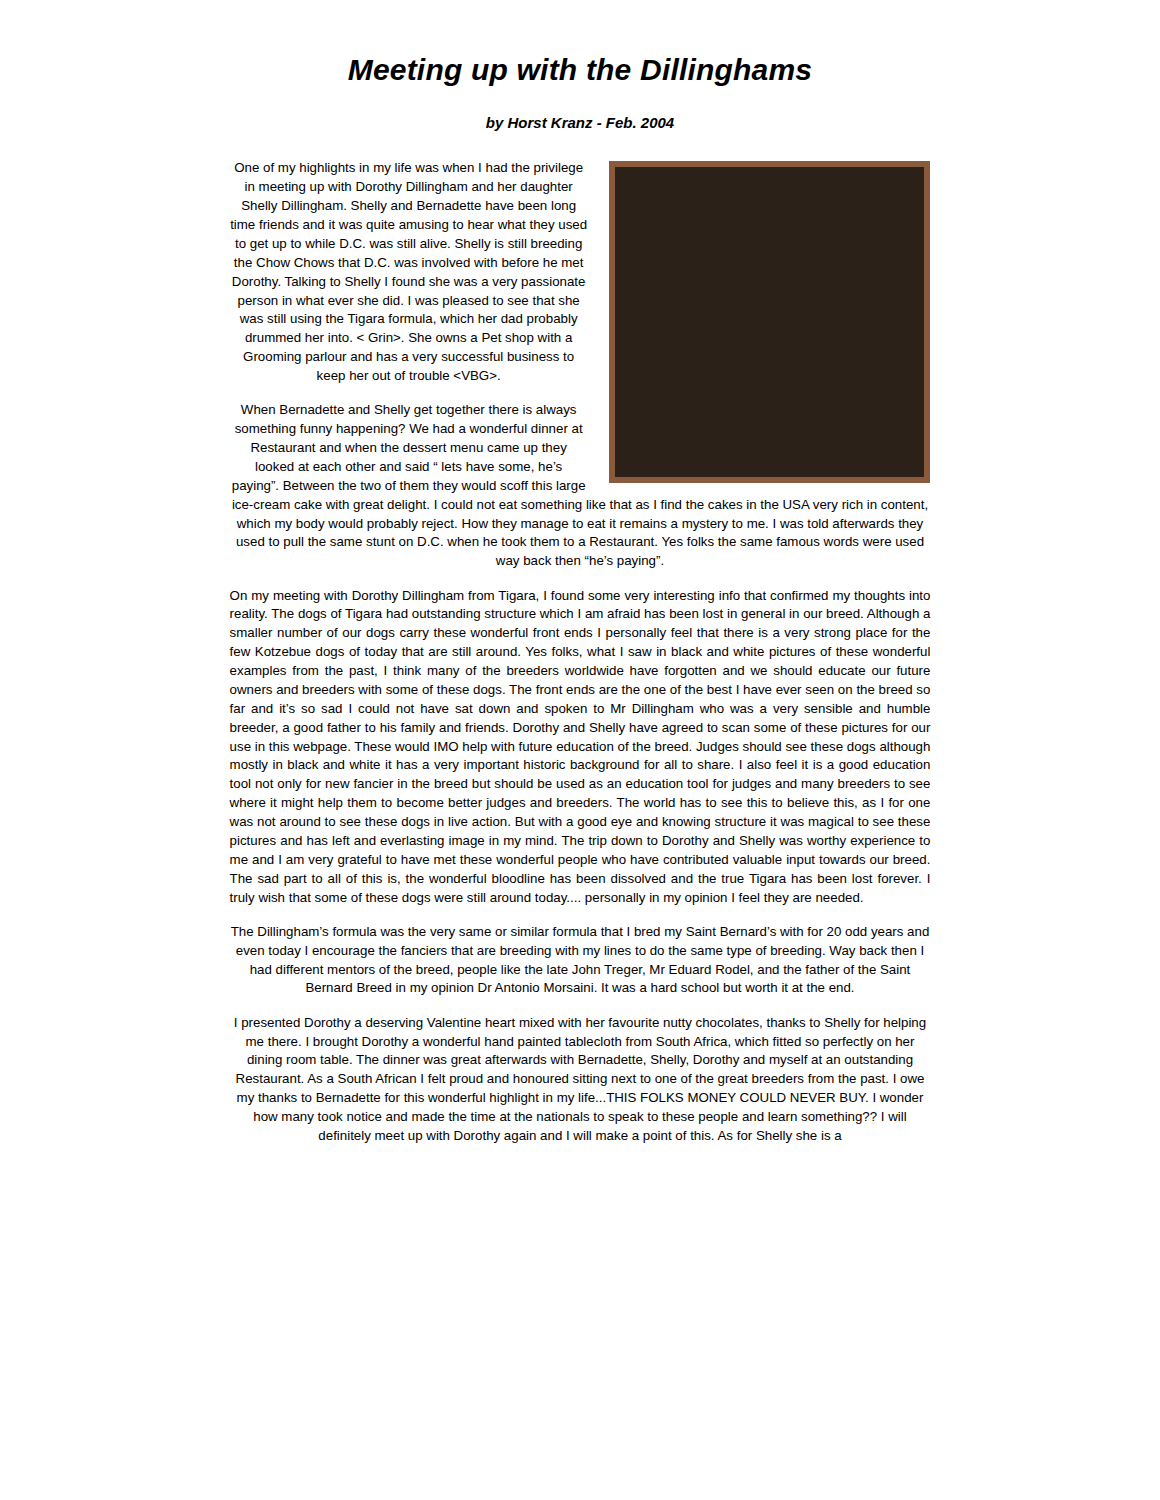Meeting up with the Dillinghams
by Horst Kranz - Feb. 2004
One of my highlights in my life was when I had the privilege in meeting up with Dorothy Dillingham and her daughter Shelly Dillingham. Shelly and Bernadette have been long time friends and it was quite amusing to hear what they used to get up to while D.C. was still alive. Shelly is still breeding the Chow Chows that D.C. was involved with before he met Dorothy. Talking to Shelly I found she was a very passionate person in what ever she did. I was pleased to see that she was still using the Tigara formula, which her dad probably drummed her into. < Grin>. She owns a Pet shop with a Grooming parlour and has a very successful business to keep her out of trouble <VBG>.
When Bernadette and Shelly get together there is always something funny happening? We had a wonderful dinner at Restaurant and when the dessert menu came up they looked at each other and said “ lets have some, he’s paying”. Between the two of them they would scoff this large ice-cream cake with great delight. I could not eat something like that as I find the cakes in the USA very rich in content, which my body would probably reject. How they manage to eat it remains a mystery to me. I was told afterwards they used to pull the same stunt on D.C. when he took them to a Restaurant. Yes folks the same famous words were used way back then “he’s paying”.
On my meeting with Dorothy Dillingham from Tigara, I found some very interesting info that confirmed my thoughts into reality. The dogs of Tigara had outstanding structure which I am afraid has been lost in general in our breed. Although a smaller number of our dogs carry these wonderful front ends I personally feel that there is a very strong place for the few Kotzebue dogs of today that are still around. Yes folks, what I saw in black and white pictures of these wonderful examples from the past, I think many of the breeders worldwide have forgotten and we should educate our future owners and breeders with some of these dogs. The front ends are the one of the best I have ever seen on the breed so far and it’s so sad I could not have sat down and spoken to Mr Dillingham who was a very sensible and humble breeder, a good father to his family and friends. Dorothy and Shelly have agreed to scan some of these pictures for our use in this webpage. These would IMO help with future education of the breed. Judges should see these dogs although mostly in black and white it has a very important historic background for all to share. I also feel it is a good education tool not only for new fancier in the breed but should be used as an education tool for judges and many breeders to see where it might help them to become better judges and breeders. The world has to see this to believe this, as I for one was not around to see these dogs in live action. But with a good eye and knowing structure it was magical to see these pictures and has left and everlasting image in my mind. The trip down to Dorothy and Shelly was worthy experience to me and I am very grateful to have met these wonderful people who have contributed valuable input towards our breed. The sad part to all of this is, the wonderful bloodline has been dissolved and the true Tigara has been lost forever. I truly wish that some of these dogs were still around today.... personally in my opinion I feel they are needed.
The Dillingham’s formula was the very same or similar formula that I bred my Saint Bernard’s with for 20 odd years and even today I encourage the fanciers that are breeding with my lines to do the same type of breeding. Way back then I had different mentors of the breed, people like the late John Treger, Mr Eduard Rodel, and the father of the Saint Bernard Breed in my opinion Dr Antonio Morsaini. It was a hard school but worth it at the end.
I presented Dorothy a deserving Valentine heart mixed with her favourite nutty chocolates, thanks to Shelly for helping me there. I brought Dorothy a wonderful hand painted tablecloth from South Africa, which fitted so perfectly on her dining room table. The dinner was great afterwards with Bernadette, Shelly, Dorothy and myself at an outstanding Restaurant. As a South African I felt proud and honoured sitting next to one of the great breeders from the past. I owe my thanks to Bernadette for this wonderful highlight in my life...THIS FOLKS MONEY COULD NEVER BUY. I wonder how many took notice and made the time at the nationals to speak to these people and learn something?? I will definitely meet up with Dorothy again and I will make a point of this. As for Shelly she is a